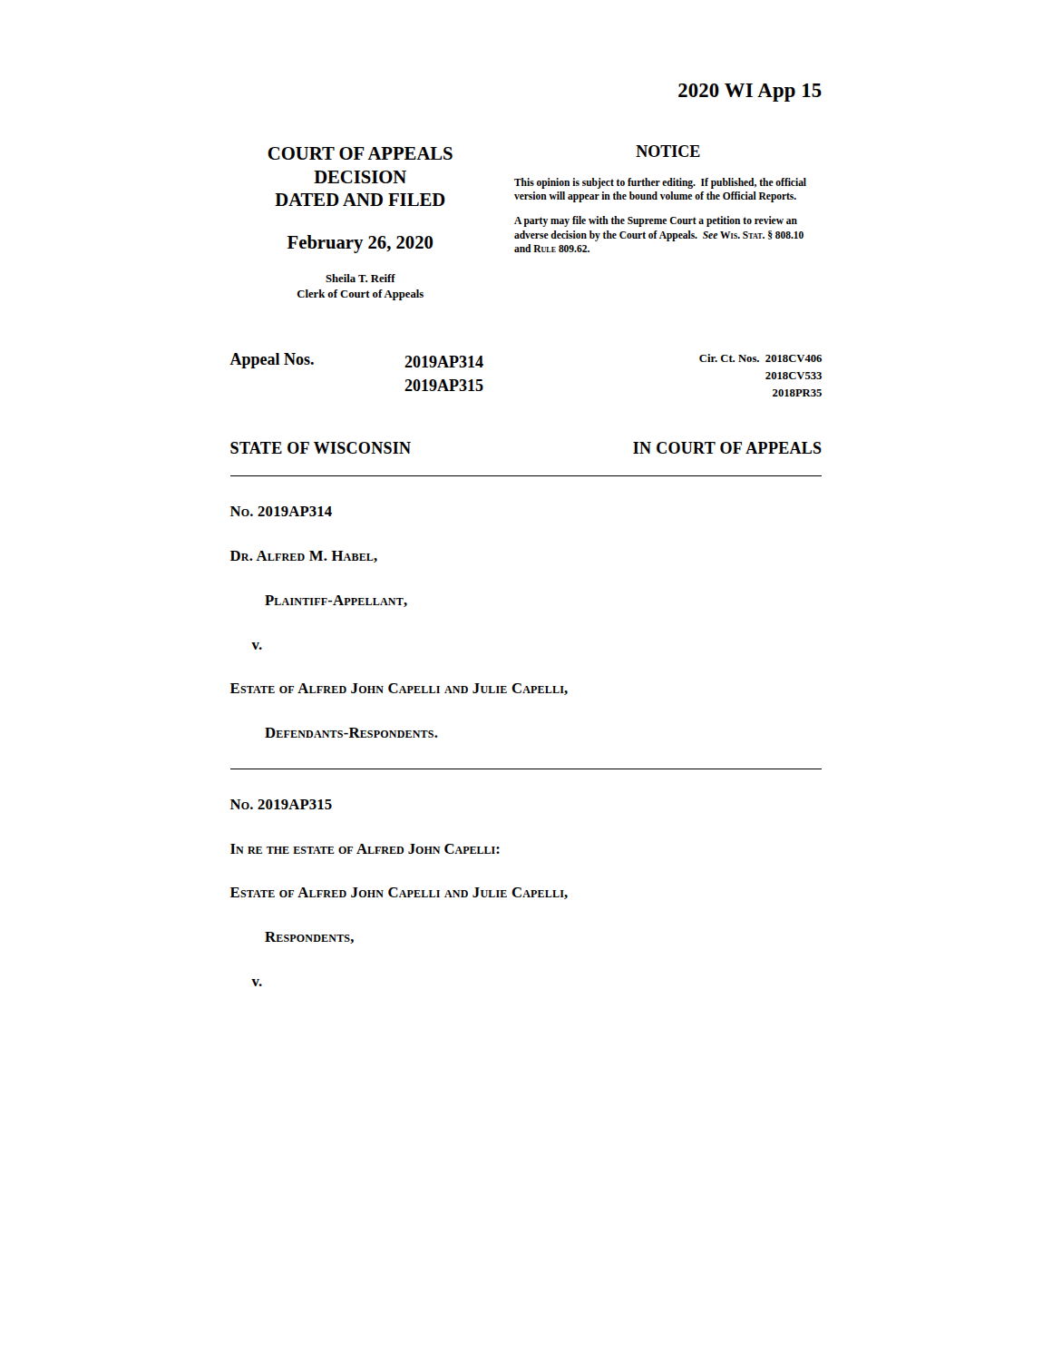2020 WI App 15
| COURT OF APPEALS DECISION DATED AND FILED February 26, 2020 Sheila T. Reiff Clerk of Court of Appeals | | NOTICE This opinion is subject to further editing. If published, the official version will appear in the bound volume of the Official Reports. A party may file with the Supreme Court a petition to review an adverse decision by the Court of Appeals. See Wis. Stat. § 808.10 and Rule 809.62. |
| Appeal Nos. | 2019AP314 2019AP315 | Cir. Ct. Nos. 2018CV406 2018CV533 2018PR35 |
| STATE OF WISCONSIN | IN COURT OF APPEALS |
No. 2019AP314
Dr. Alfred M. Habel,
Plaintiff-Appellant,
v.
Estate of Alfred John Capelli and Julie Capelli,
Defendants-Respondents.
No. 2019AP315
In re the estate of Alfred John Capelli:
Estate of Alfred John Capelli and Julie Capelli,
Respondents,
v.